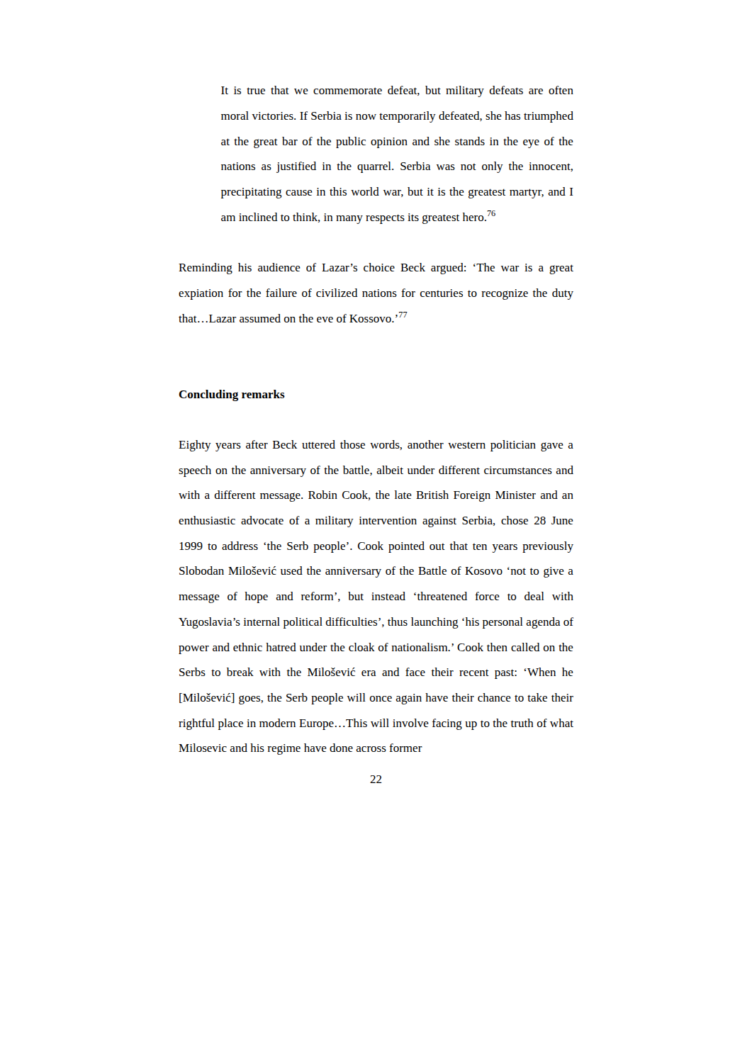It is true that we commemorate defeat, but military defeats are often moral victories. If Serbia is now temporarily defeated, she has triumphed at the great bar of the public opinion and she stands in the eye of the nations as justified in the quarrel. Serbia was not only the innocent, precipitating cause in this world war, but it is the greatest martyr, and I am inclined to think, in many respects its greatest hero.76
Reminding his audience of Lazar’s choice Beck argued: ‘The war is a great expiation for the failure of civilized nations for centuries to recognize the duty that…Lazar assumed on the eve of Kossovo.’77
Concluding remarks
Eighty years after Beck uttered those words, another western politician gave a speech on the anniversary of the battle, albeit under different circumstances and with a different message. Robin Cook, the late British Foreign Minister and an enthusiastic advocate of a military intervention against Serbia, chose 28 June 1999 to address ‘the Serb people’. Cook pointed out that ten years previously Slobodan Milošević used the anniversary of the Battle of Kosovo ‘not to give a message of hope and reform’, but instead ‘threatened force to deal with Yugoslavia’s internal political difficulties’, thus launching ‘his personal agenda of power and ethnic hatred under the cloak of nationalism.’ Cook then called on the Serbs to break with the Milošević era and face their recent past: ‘When he [Milošević] goes, the Serb people will once again have their chance to take their rightful place in modern Europe…This will involve facing up to the truth of what Milosevic and his regime have done across former
22